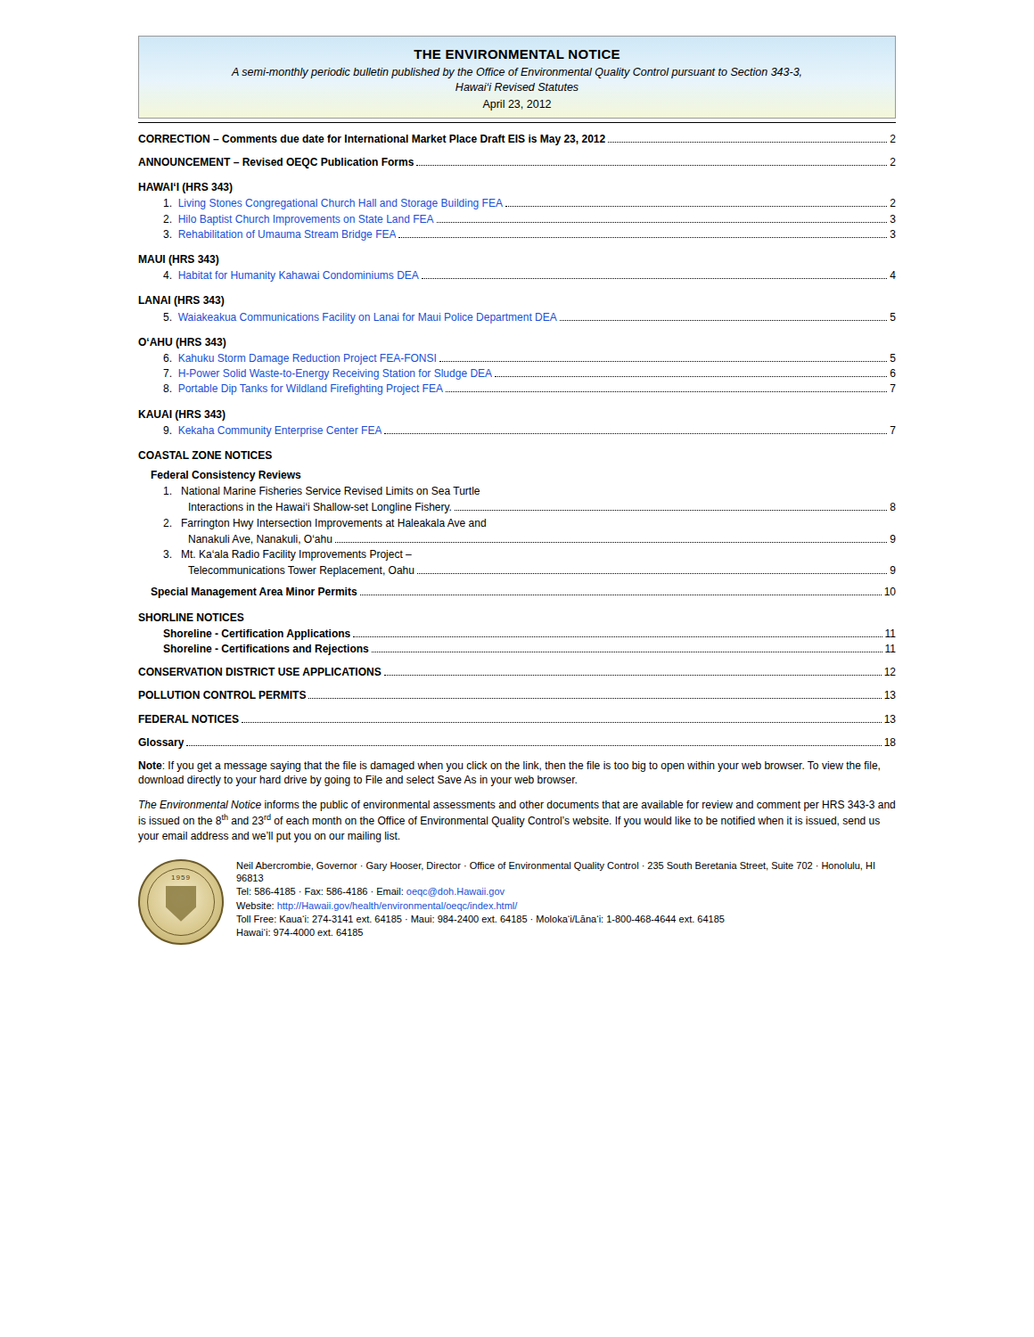THE ENVIRONMENTAL NOTICE
A semi-monthly periodic bulletin published by the Office of Environmental Quality Control pursuant to Section 343-3,
Hawai‘i Revised Statutes
April 23, 2012
CORRECTION – Comments due date for International Market Place Draft EIS is May 23, 2012 2
ANNOUNCEMENT – Revised OEQC Publication Forms 2
HAWAI‘I (HRS 343)
1. Living Stones Congregational Church Hall and Storage Building FEA 2
2. Hilo Baptist Church Improvements on State Land FEA 3
3. Rehabilitation of Umauma Stream Bridge FEA 3
MAUI (HRS 343)
4. Habitat for Humanity Kahawai Condominiums DEA 4
LANAI (HRS 343)
5. Waiakeakua Communications Facility on Lanai for Maui Police Department DEA 5
O‘AHU (HRS 343)
6. Kahuku Storm Damage Reduction Project FEA-FONSI 5
7. H-Power Solid Waste-to-Energy Receiving Station for Sludge DEA 6
8. Portable Dip Tanks for Wildland Firefighting Project FEA 7
KAUAI (HRS 343)
9. Kekaha Community Enterprise Center FEA 7
COASTAL ZONE NOTICES
Federal Consistency Reviews
1. National Marine Fisheries Service Revised Limits on Sea Turtle
Interactions in the Hawai‘i Shallow-set Longline Fishery. 8
2. Farrington Hwy Intersection Improvements at Haleakala Ave and
Nanakuli Ave, Nanakuli, O‘ahu 9
3. Mt. Ka‘ala Radio Facility Improvements Project –
Telecommunications Tower Replacement, Oahu 9
Special Management Area Minor Permits 10
SHORLINE NOTICES
Shoreline - Certification Applications 11
Shoreline - Certifications and Rejections 11
CONSERVATION DISTRICT USE APPLICATIONS 12
POLLUTION CONTROL PERMITS 13
FEDERAL NOTICES 13
Glossary 18
Note: If you get a message saying that the file is damaged when you click on the link, then the file is too big to open within your web browser. To view the file, download directly to your hard drive by going to File and select Save As in your web browser.
The Environmental Notice informs the public of environmental assessments and other documents that are available for review and comment per HRS 343-3 and is issued on the 8th and 23rd of each month on the Office of Environmental Quality Control’s website. If you would like to be notified when it is issued, send us your email address and we’ll put you on our mailing list.
1959
Neil Abercrombie, Governor · Gary Hooser, Director · Office of Environmental Quality Control · 235 South Beretania Street, Suite 702 · Honolulu, HI 96813
Tel: 586-4185 · Fax: 586-4186 · Email: oeqc@doh.Hawaii.gov
Website: http://Hawaii.gov/health/environmental/oeqc/index.html/
Toll Free: Kaua‘i: 274-3141 ext. 64185 · Maui: 984-2400 ext. 64185 · Moloka‘i/Lāna‘i: 1-800-468-4644 ext. 64185
Hawai‘i: 974-4000 ext. 64185